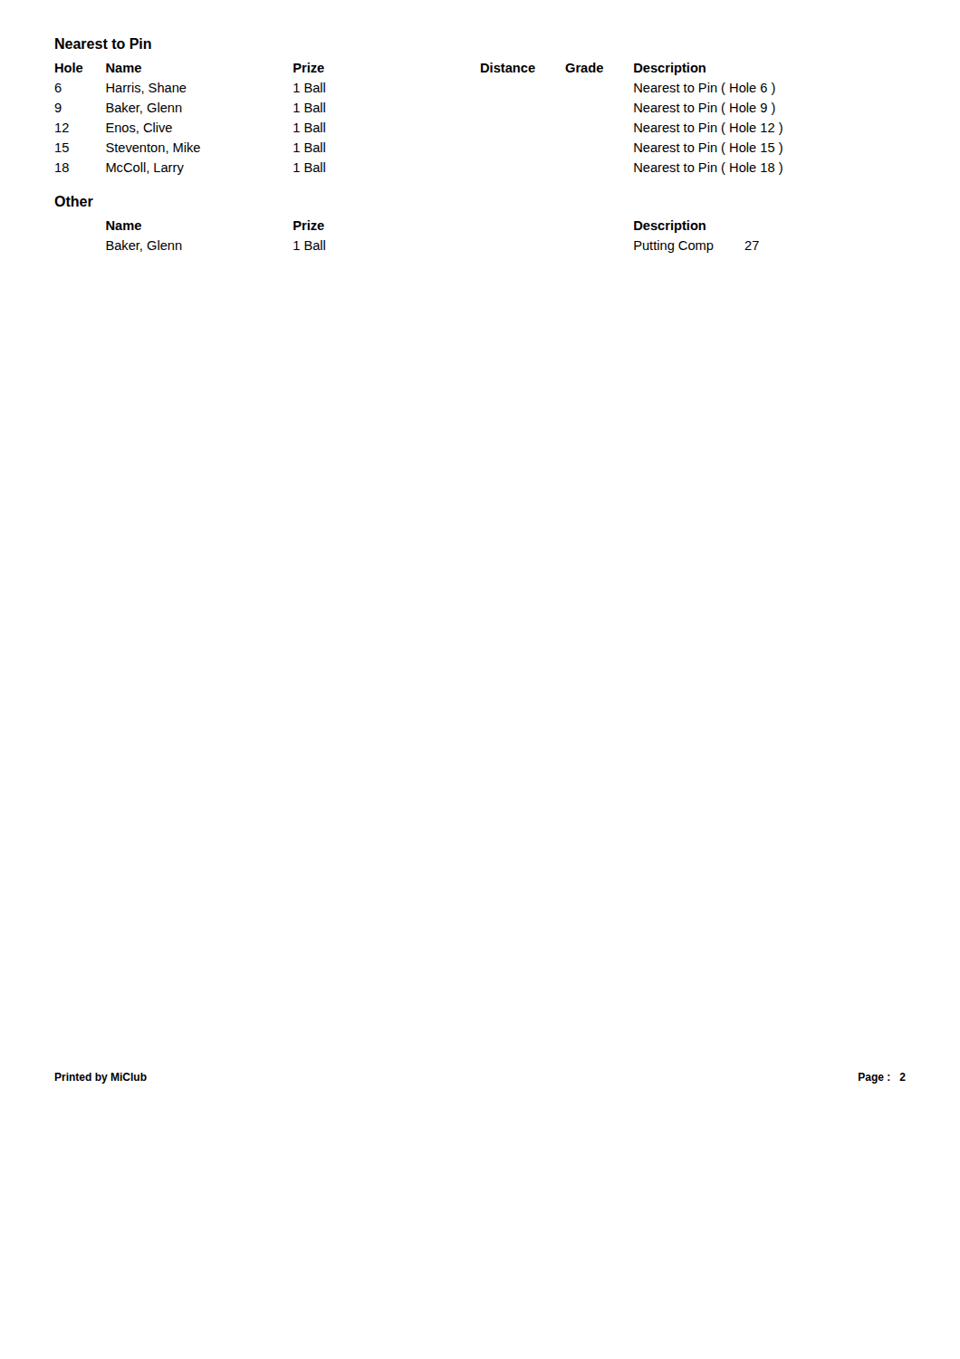Nearest to Pin
| Hole | Name | Prize | Distance | Grade | Description |
| --- | --- | --- | --- | --- | --- |
| 6 | Harris, Shane | 1 Ball | | | Nearest to Pin ( Hole 6 ) |
| 9 | Baker, Glenn | 1 Ball | | | Nearest to Pin ( Hole 9 ) |
| 12 | Enos, Clive | 1 Ball | | | Nearest to Pin ( Hole 12 ) |
| 15 | Steventon, Mike | 1 Ball | | | Nearest to Pin ( Hole 15 ) |
| 18 | McColl, Larry | 1 Ball | | | Nearest to Pin ( Hole 18 ) |
Other
| | Name | Prize | | | Description |
| --- | --- | --- | --- | --- | --- |
| | Baker, Glenn | 1 Ball | | | Putting Comp 27 |
Printed by MiClub Page : 2